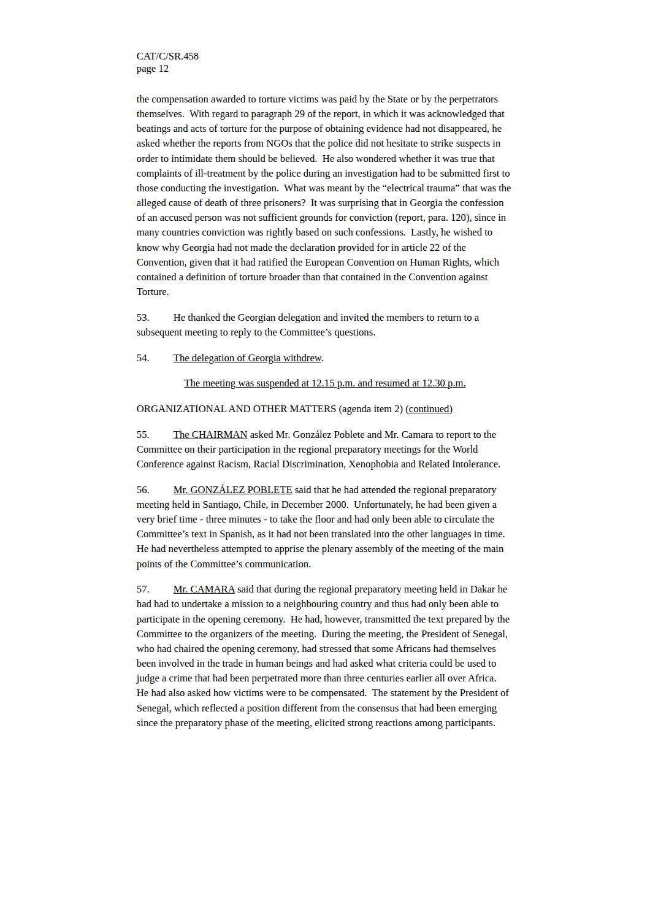CAT/C/SR.458
page 12
the compensation awarded to torture victims was paid by the State or by the perpetrators themselves. With regard to paragraph 29 of the report, in which it was acknowledged that beatings and acts of torture for the purpose of obtaining evidence had not disappeared, he asked whether the reports from NGOs that the police did not hesitate to strike suspects in order to intimidate them should be believed. He also wondered whether it was true that complaints of ill-treatment by the police during an investigation had to be submitted first to those conducting the investigation. What was meant by the “electrical trauma” that was the alleged cause of death of three prisoners? It was surprising that in Georgia the confession of an accused person was not sufficient grounds for conviction (report, para. 120), since in many countries conviction was rightly based on such confessions. Lastly, he wished to know why Georgia had not made the declaration provided for in article 22 of the Convention, given that it had ratified the European Convention on Human Rights, which contained a definition of torture broader than that contained in the Convention against Torture.
53. He thanked the Georgian delegation and invited the members to return to a subsequent meeting to reply to the Committee’s questions.
54. The delegation of Georgia withdrew.
The meeting was suspended at 12.15 p.m. and resumed at 12.30 p.m.
ORGANIZATIONAL AND OTHER MATTERS (agenda item 2) (continued)
55. The CHAIRMAN asked Mr. González Poblete and Mr. Camara to report to the Committee on their participation in the regional preparatory meetings for the World Conference against Racism, Racial Discrimination, Xenophobia and Related Intolerance.
56. Mr. GONZÁLEZ POBLETE said that he had attended the regional preparatory meeting held in Santiago, Chile, in December 2000. Unfortunately, he had been given a very brief time - three minutes - to take the floor and had only been able to circulate the Committee’s text in Spanish, as it had not been translated into the other languages in time. He had nevertheless attempted to apprise the plenary assembly of the meeting of the main points of the Committee’s communication.
57. Mr. CAMARA said that during the regional preparatory meeting held in Dakar he had had to undertake a mission to a neighbouring country and thus had only been able to participate in the opening ceremony. He had, however, transmitted the text prepared by the Committee to the organizers of the meeting. During the meeting, the President of Senegal, who had chaired the opening ceremony, had stressed that some Africans had themselves been involved in the trade in human beings and had asked what criteria could be used to judge a crime that had been perpetrated more than three centuries earlier all over Africa. He had also asked how victims were to be compensated. The statement by the President of Senegal, which reflected a position different from the consensus that had been emerging since the preparatory phase of the meeting, elicited strong reactions among participants.